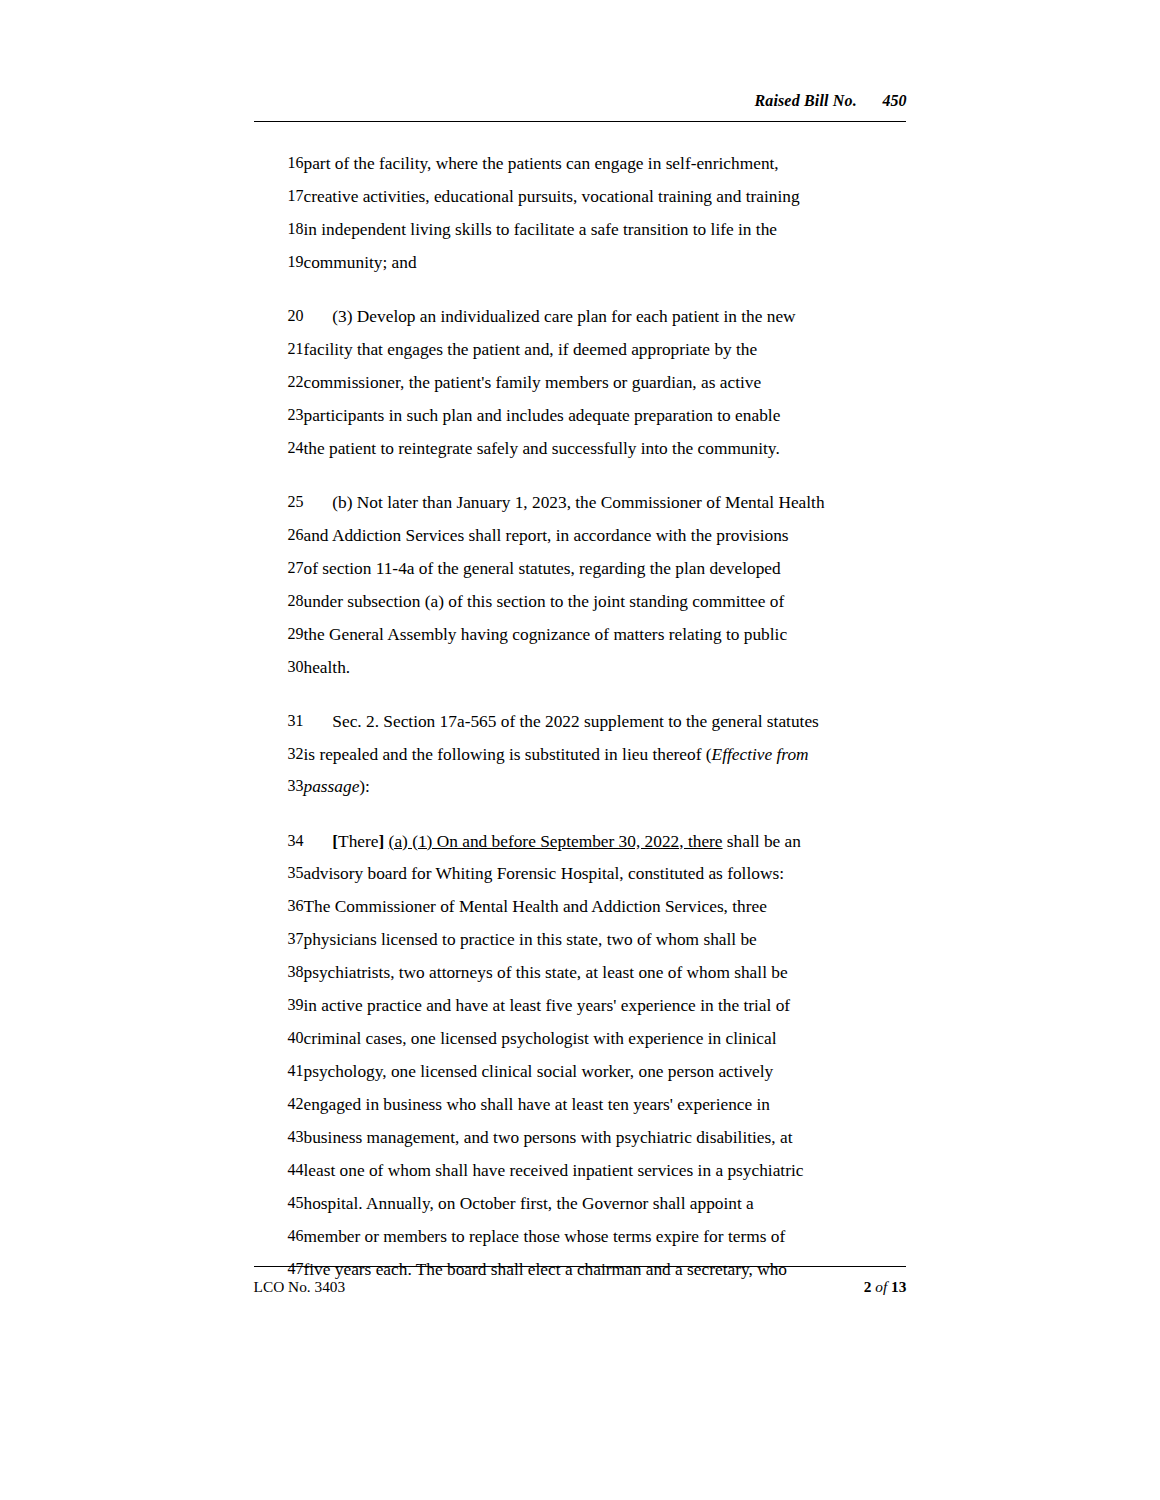Raised Bill No. 450
| 16 | part of the facility, where the patients can engage in self-enrichment, |
| 17 | creative activities, educational pursuits, vocational training and training |
| 18 | in independent living skills to facilitate a safe transition to life in the |
| 19 | community; and |
| 20 | (3) Develop an individualized care plan for each patient in the new |
| 21 | facility that engages the patient and, if deemed appropriate by the |
| 22 | commissioner, the patient's family members or guardian, as active |
| 23 | participants in such plan and includes adequate preparation to enable |
| 24 | the patient to reintegrate safely and successfully into the community. |
| 25 | (b) Not later than January 1, 2023, the Commissioner of Mental Health |
| 26 | and Addiction Services shall report, in accordance with the provisions |
| 27 | of section 11-4a of the general statutes, regarding the plan developed |
| 28 | under subsection (a) of this section to the joint standing committee of |
| 29 | the General Assembly having cognizance of matters relating to public |
| 30 | health. |
| 31 | Sec. 2. Section 17a-565 of the 2022 supplement to the general statutes |
| 32 | is repealed and the following is substituted in lieu thereof ( Effective from |
| 33 | passage ): |
| 34 | [ There ] (a) (1) On and before September 30, 2022, there shall be an |
| 35 | advisory board for Whiting Forensic Hospital, constituted as follows: |
| 36 | The Commissioner of Mental Health and Addiction Services, three |
| 37 | physicians licensed to practice in this state, two of whom shall be |
| 38 | psychiatrists, two attorneys of this state, at least one of whom shall be |
| 39 | in active practice and have at least five years' experience in the trial of |
| 40 | criminal cases, one licensed psychologist with experience in clinical |
| 41 | psychology, one licensed clinical social worker, one person actively |
| 42 | engaged in business who shall have at least ten years' experience in |
| 43 | business management, and two persons with psychiatric disabilities, at |
| 44 | least one of whom shall have received inpatient services in a psychiatric |
| 45 | hospital. Annually, on October first, the Governor shall appoint a |
| 46 | member or members to replace those whose terms expire for terms of |
| 47 | five years each. The board shall elect a chairman and a secretary, who |
LCO No. 3403 2 of 13